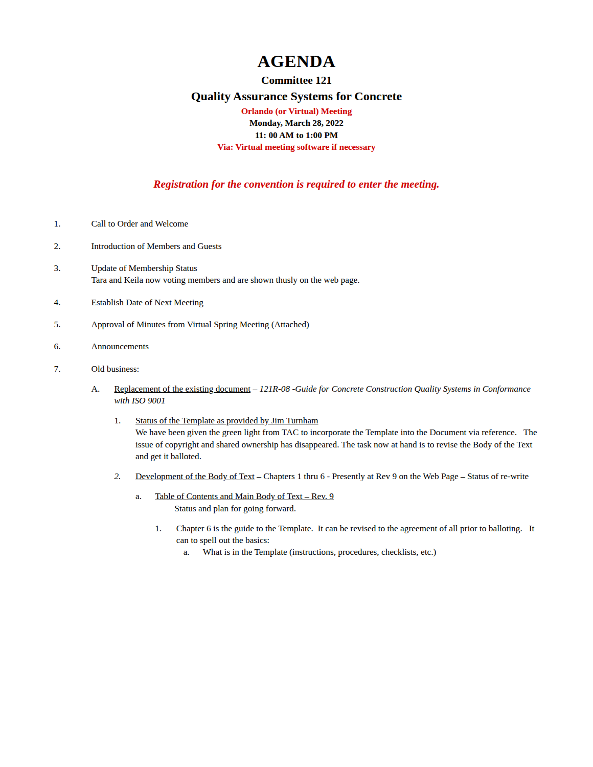AGENDA
Committee 121
Quality Assurance Systems for Concrete
Orlando (or Virtual) Meeting
Monday, March 28, 2022
11: 00 AM to 1:00 PM
Via: Virtual meeting software if necessary
Registration for the convention is required to enter the meeting.
| 1. | Call to Order and Welcome |
| 2. | Introduction of Members and Guests |
| 3. | Update of Membership Status Tara and Keila now voting members and are shown thusly on the web page. |
| 4. | Establish Date of Next Meeting |
| 5. | Approval of Minutes from Virtual Spring Meeting (Attached) |
| 6. | Announcements |
| 7. | Old business: / A. / Replacement of the existing document – 121R-08 -Guide for Concrete Construction Quality Systems in Conformance with ISO 9001 / 1. / Status of the Template as provided by Jim Turnham We have been given the green light from TAC to incorporate the Template into the Document via reference. The issue of copyright and shared ownership has disappeared. The task now at hand is to revise the Body of the Text and get it balloted. / / 2. / Development of the Body of Text – Chapters 1 thru 6 - Presently at Rev 9 on the Web Page – Status of re-write / a. / Table of Contents and Main Body of Text – Rev. 9 Status and plan for going forward. / 1. / Chapter 6 is the guide to the Template. It can be revised to the agreement of all prior to balloting. It can to spell out the basics: / a. / What is in the Template (instructions, procedures, checklists, etc.) / / / / / |